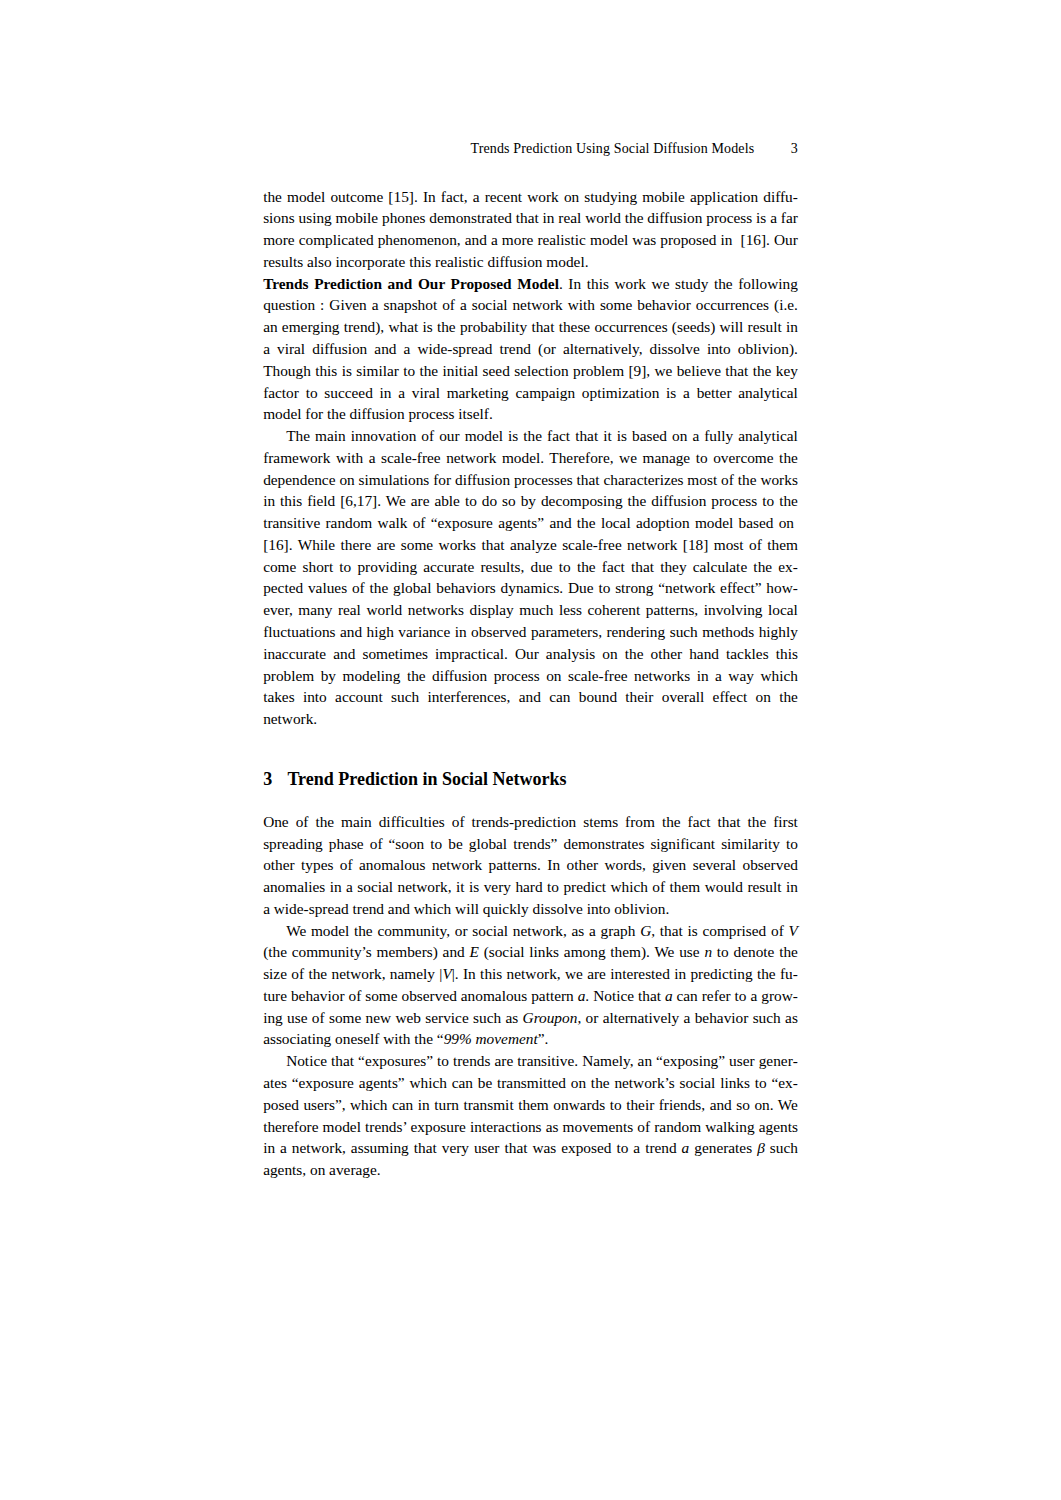Trends Prediction Using Social Diffusion Models3
the model outcome [15]. In fact, a recent work on studying mobile application diffusions using mobile phones demonstrated that in real world the diffusion process is a far more complicated phenomenon, and a more realistic model was proposed in [16]. Our results also incorporate this realistic diffusion model.
Trends Prediction and Our Proposed Model. In this work we study the following question : Given a snapshot of a social network with some behavior occurrences (i.e. an emerging trend), what is the probability that these occurrences (seeds) will result in a viral diffusion and a wide-spread trend (or alternatively, dissolve into oblivion). Though this is similar to the initial seed selection problem [9], we believe that the key factor to succeed in a viral marketing campaign optimization is a better analytical model for the diffusion process itself.
The main innovation of our model is the fact that it is based on a fully analytical framework with a scale-free network model. Therefore, we manage to overcome the dependence on simulations for diffusion processes that characterizes most of the works in this field [6,17]. We are able to do so by decomposing the diffusion process to the transitive random walk of “exposure agents” and the local adoption model based on [16]. While there are some works that analyze scale-free network [18] most of them come short to providing accurate results, due to the fact that they calculate the expected values of the global behaviors dynamics. Due to strong “network effect” however, many real world networks display much less coherent patterns, involving local fluctuations and high variance in observed parameters, rendering such methods highly inaccurate and sometimes impractical. Our analysis on the other hand tackles this problem by modeling the diffusion process on scale-free networks in a way which takes into account such interferences, and can bound their overall effect on the network.
3 Trend Prediction in Social Networks
One of the main difficulties of trends-prediction stems from the fact that the first spreading phase of “soon to be global trends” demonstrates significant similarity to other types of anomalous network patterns. In other words, given several observed anomalies in a social network, it is very hard to predict which of them would result in a wide-spread trend and which will quickly dissolve into oblivion.
We model the community, or social network, as a graph G, that is comprised of V (the community’s members) and E (social links among them). We use n to denote the size of the network, namely |V|. In this network, we are interested in predicting the future behavior of some observed anomalous pattern a. Notice that a can refer to a growing use of some new web service such as Groupon, or alternatively a behavior such as associating oneself with the “99% movement”.
Notice that “exposures” to trends are transitive. Namely, an “exposing” user generates “exposure agents” which can be transmitted on the network’s social links to “exposed users”, which can in turn transmit them onwards to their friends, and so on. We therefore model trends’ exposure interactions as movements of random walking agents in a network, assuming that very user that was exposed to a trend a generates β such agents, on average.